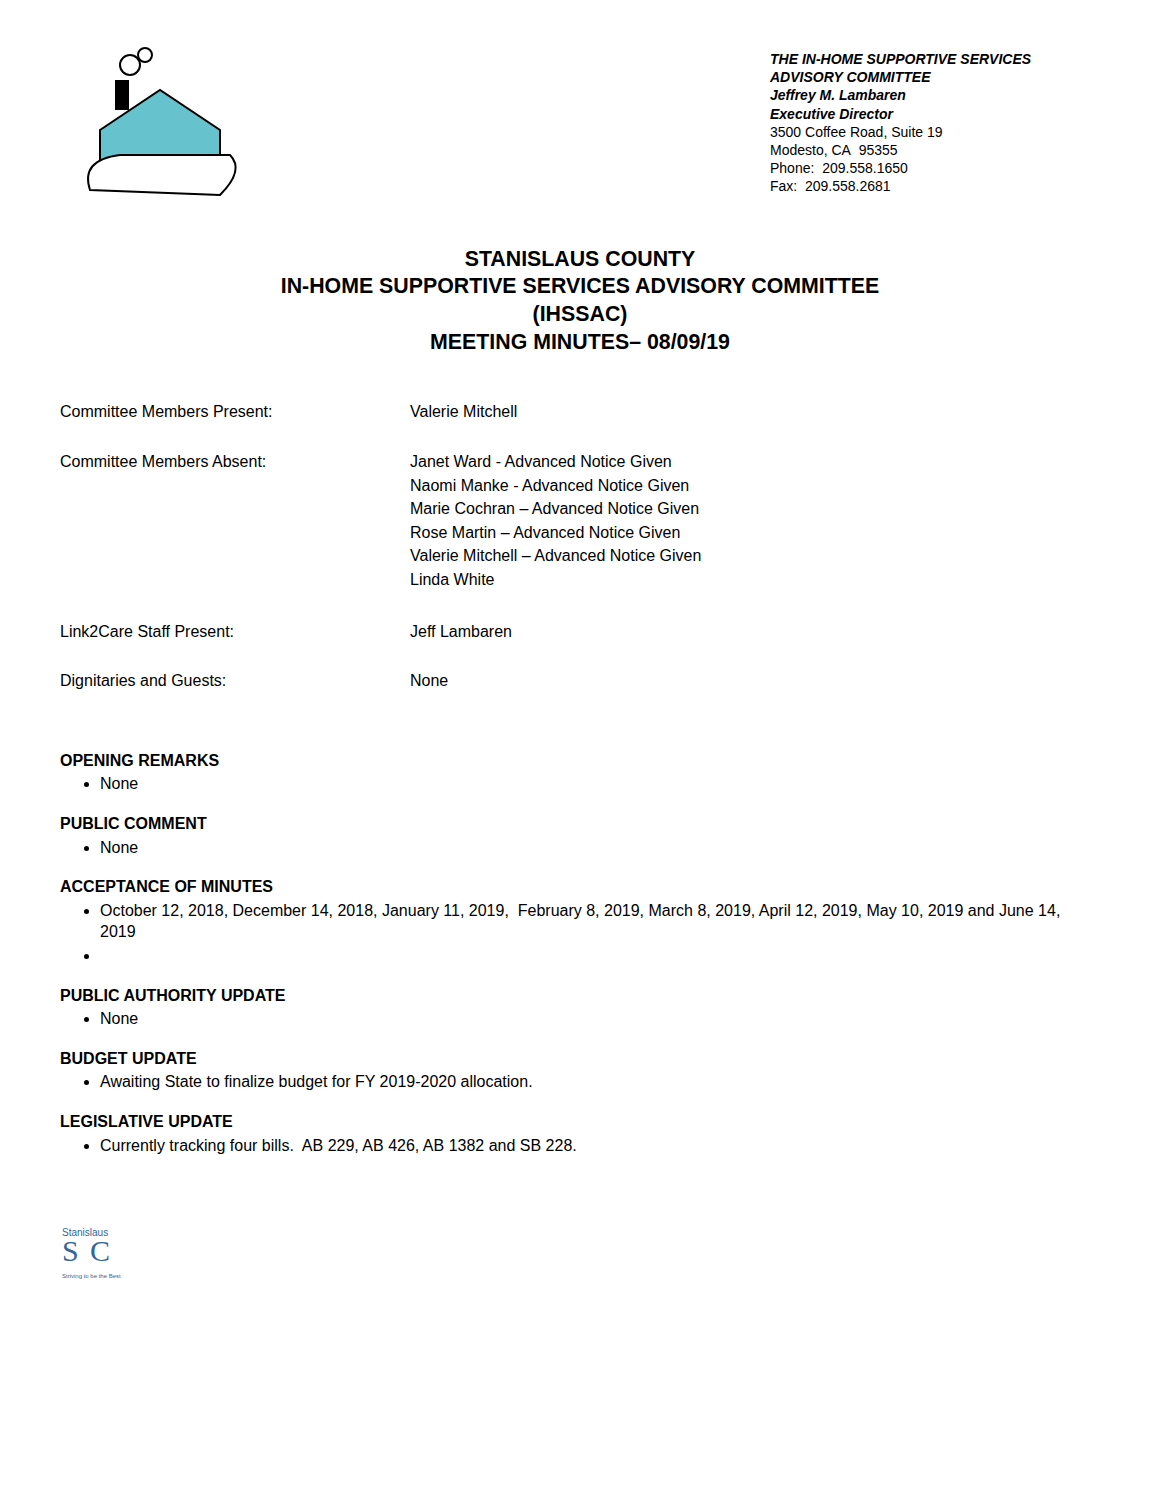THE IN-HOME SUPPORTIVE SERVICES
ADVISORY COMMITTEE
Jeffrey M. Lambaren
Executive Director
3500 Coffee Road, Suite 19
Modesto, CA 95355
Phone: 209.558.1650
Fax: 209.558.2681
STANISLAUS COUNTY
IN-HOME SUPPORTIVE SERVICES ADVISORY COMMITTEE
(IHSSAC)
MEETING MINUTES– 08/09/19
| Committee Members Present: | Valerie Mitchell |
| Committee Members Absent: | Janet Ward - Advanced Notice Given Naomi Manke - Advanced Notice Given Marie Cochran – Advanced Notice Given Rose Martin – Advanced Notice Given Valerie Mitchell – Advanced Notice Given Linda White |
| Link2Care Staff Present: | Jeff Lambaren |
| Dignitaries and Guests: | None |
Opening Remarks
None
Public Comment
None
Acceptance of Minutes
October 12, 2018, December 14, 2018, January 11, 2019, February 8, 2019, March 8, 2019, April 12, 2019, May 10, 2019 and June 14, 2019
Public Authority Update
None
Budget Update
Awaiting State to finalize budget for FY 2019-2020 allocation.
Legislative Update
Currently tracking four bills. AB 229, AB 426, AB 1382 and SB 228.